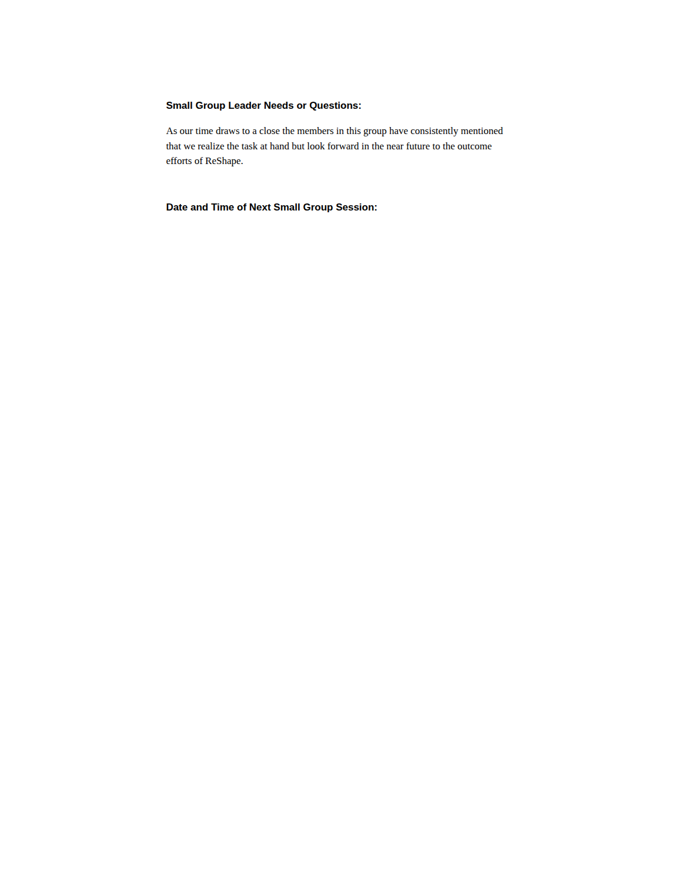Small Group Leader Needs or Questions:
As our time draws to a close the members in this group have consistently mentioned that we realize the task at hand but look forward in the near future to the outcome efforts of ReShape.
Date and Time of Next Small Group Session: